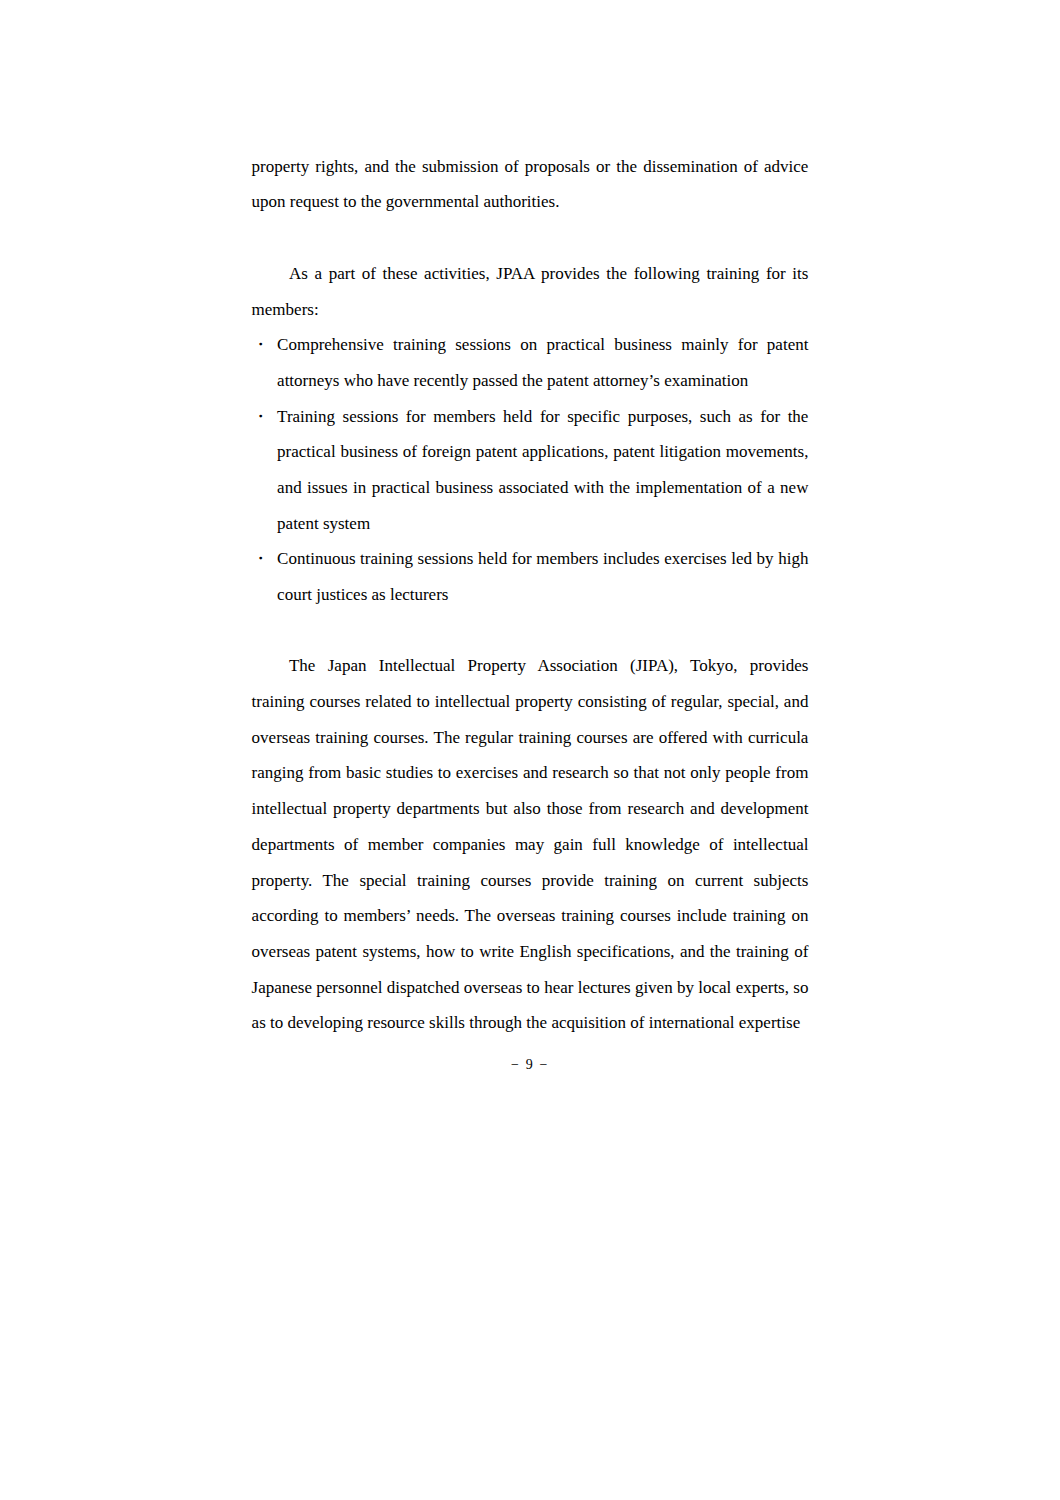property rights, and the submission of proposals or the dissemination of advice upon request to the governmental authorities.
As a part of these activities, JPAA provides the following training for its members:
Comprehensive training sessions on practical business mainly for patent attorneys who have recently passed the patent attorney’s examination
Training sessions for members held for specific purposes, such as for the practical business of foreign patent applications, patent litigation movements, and issues in practical business associated with the implementation of a new patent system
Continuous training sessions held for members includes exercises led by high court justices as lecturers
The Japan Intellectual Property Association (JIPA), Tokyo, provides training courses related to intellectual property consisting of regular, special, and overseas training courses. The regular training courses are offered with curricula ranging from basic studies to exercises and research so that not only people from intellectual property departments but also those from research and development departments of member companies may gain full knowledge of intellectual property. The special training courses provide training on current subjects according to members’ needs. The overseas training courses include training on overseas patent systems, how to write English specifications, and the training of Japanese personnel dispatched overseas to hear lectures given by local experts, so as to developing resource skills through the acquisition of international expertise
− 9 −